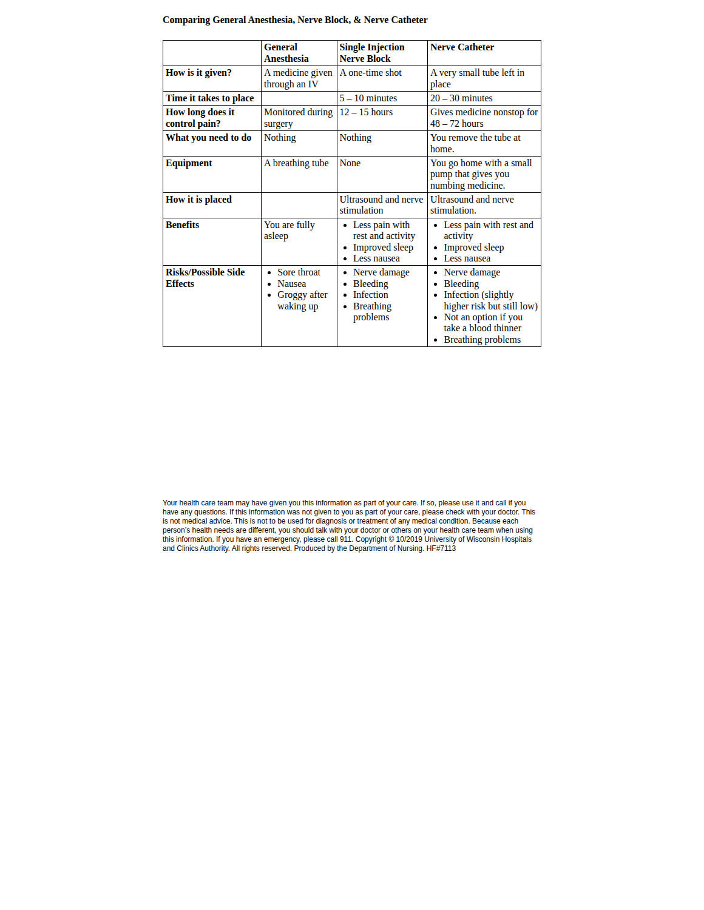Comparing General Anesthesia, Nerve Block, & Nerve Catheter
| | General Anesthesia | Single Injection Nerve Block | Nerve Catheter |
| --- | --- | --- | --- |
| How is it given? | A medicine given through an IV | A one-time shot | A very small tube left in place |
| Time it takes to place | | 5 – 10 minutes | 20 – 30 minutes |
| How long does it control pain? | Monitored during surgery | 12 – 15 hours | Gives medicine nonstop for 48 – 72 hours |
| What you need to do | Nothing | Nothing | You remove the tube at home. |
| Equipment | A breathing tube | None | You go home with a small pump that gives you numbing medicine. |
| How it is placed | | Ultrasound and nerve stimulation | Ultrasound and nerve stimulation. |
| Benefits | You are fully asleep | Less pain with rest and activity Improved sleep Less nausea | Less pain with rest and activity Improved sleep Less nausea |
| Risks/Possible Side Effects | Sore throat Nausea Groggy after waking up | Nerve damage Bleeding Infection Breathing problems | Nerve damage Bleeding Infection (slightly higher risk but still low) Not an option if you take a blood thinner Breathing problems |
Your health care team may have given you this information as part of your care. If so, please use it and call if you have any questions. If this information was not given to you as part of your care, please check with your doctor. This is not medical advice. This is not to be used for diagnosis or treatment of any medical condition. Because each person’s health needs are different, you should talk with your doctor or others on your health care team when using this information. If you have an emergency, please call 911. Copyright © 10/2019 University of Wisconsin Hospitals and Clinics Authority. All rights reserved. Produced by the Department of Nursing. HF#7113